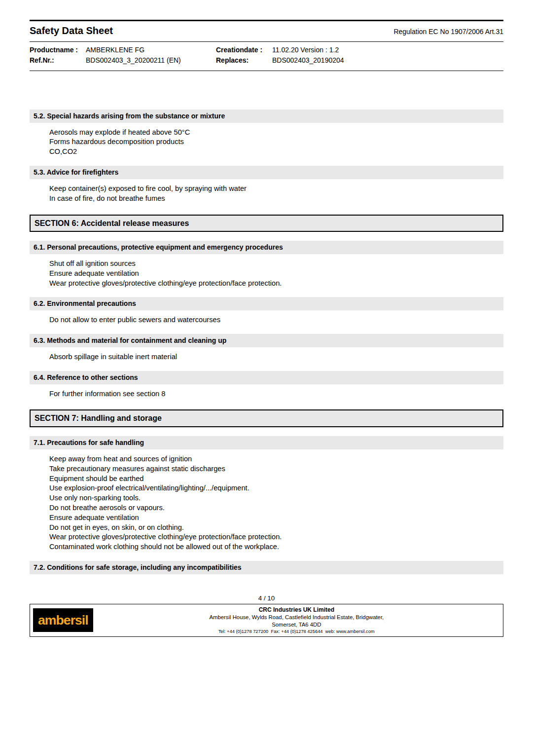Safety Data Sheet
Regulation EC No 1907/2006 Art.31
| Productname : | AMBERKLENE FG | Creationdate : | 11.02.20 Version : 1.2 |
| Ref.Nr.: | BDS002403_3_20200211 (EN) | Replaces: | BDS002403_20190204 |
5.2. Special hazards arising from the substance or mixture
Aerosols may explode if heated above 50°C
Forms hazardous decomposition products
CO,CO2
5.3. Advice for firefighters
Keep container(s) exposed to fire cool, by spraying with water
In case of fire, do not breathe fumes
SECTION 6: Accidental release measures
6.1. Personal precautions, protective equipment and emergency procedures
Shut off all ignition sources
Ensure adequate ventilation
Wear protective gloves/protective clothing/eye protection/face protection.
6.2. Environmental precautions
Do not allow to enter public sewers and watercourses
6.3. Methods and material for containment and cleaning up
Absorb spillage in suitable inert material
6.4. Reference to other sections
For further information see section 8
SECTION 7: Handling and storage
7.1. Precautions for safe handling
Keep away from heat and sources of ignition
Take precautionary measures against static discharges
Equipment should be earthed
Use explosion-proof electrical/ventilating/lighting/.../equipment.
Use only non-sparking tools.
Do not breathe aerosols or vapours.
Ensure adequate ventilation
Do not get in eyes, on skin, or on clothing.
Wear protective gloves/protective clothing/eye protection/face protection.
Contaminated work clothing should not be allowed out of the workplace.
7.2. Conditions for safe storage, including any incompatibilities
4 / 10
ambersil
CRC Industries UK Limited
Ambersil House, Wylds Road, Castlefield Industrial Estate, Bridgwater,
Somerset, TA6 4DD
Tel: +44 (0)1278 727200 Fax: +44 (0)1278 425644 web: www.ambersil.com